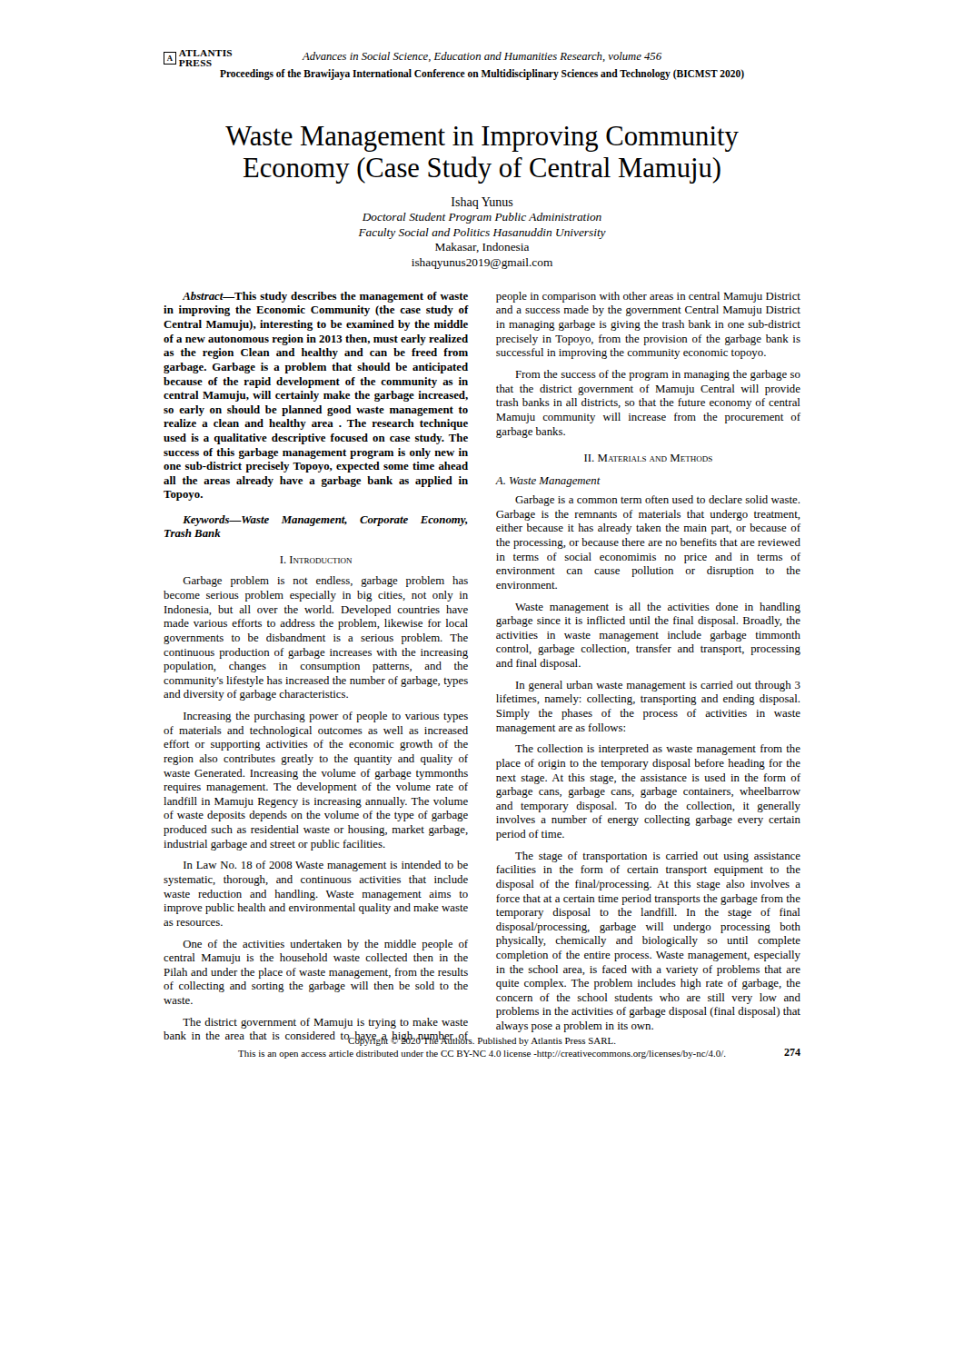AATLANTIS PRESS
Advances in Social Science, Education and Humanities Research, volume 456
Proceedings of the Brawijaya International Conference on Multidisciplinary Sciences and Technology (BICMST 2020)
Waste Management in Improving Community
Economy (Case Study of Central Mamuju)
Ishaq Yunus
Doctoral Student Program Public Administration
Faculty Social and Politics Hasanuddin University
Makasar, Indonesia
ishaqyunus2019@gmail.com
Abstract—This study describes the management of waste in improving the Economic Community (the case study of Central Mamuju), interesting to be examined by the middle of a new autonomous region in 2013 then, must early realized as the region Clean and healthy and can be freed from garbage. Garbage is a problem that should be anticipated because of the rapid development of the community as in central Mamuju, will certainly make the garbage increased, so early on should be planned good waste management to realize a clean and healthy area . The research technique used is a qualitative descriptive focused on case study. The success of this garbage management program is only new in one sub-district precisely Topoyo, expected some time ahead all the areas already have a garbage bank as applied in Topoyo.
Keywords—Waste Management, Corporate Economy, Trash Bank
I. Introduction
Garbage problem is not endless, garbage problem has become serious problem especially in big cities, not only in Indonesia, but all over the world. Developed countries have made various efforts to address the problem, likewise for local governments to be disbandment is a serious problem. The continuous production of garbage increases with the increasing population, changes in consumption patterns, and the community's lifestyle has increased the number of garbage, types and diversity of garbage characteristics.
Increasing the purchasing power of people to various types of materials and technological outcomes as well as increased effort or supporting activities of the economic growth of the region also contributes greatly to the quantity and quality of waste Generated. Increasing the volume of garbage tymmonths requires management. The development of the volume rate of landfill in Mamuju Regency is increasing annually. The volume of waste deposits depends on the volume of the type of garbage produced such as residential waste or housing, market garbage, industrial garbage and street or public facilities.
In Law No. 18 of 2008 Waste management is intended to be systematic, thorough, and continuous activities that include waste reduction and handling. Waste management aims to improve public health and environmental quality and make waste as resources.
One of the activities undertaken by the middle people of central Mamuju is the household waste collected then in the Pilah and under the place of waste management, from the results of collecting and sorting the garbage will then be sold to the waste.
The district government of Mamuju is trying to make waste bank in the area that is considered to have a high number of people in comparison with other areas in central Mamuju District and a success made by the government Central Mamuju District in managing garbage is giving the trash bank in one sub-district precisely in Topoyo, from the provision of the garbage bank is successful in improving the community economic topoyo.
From the success of the program in managing the garbage so that the district government of Mamuju Central will provide trash banks in all districts, so that the future economy of central Mamuju community will increase from the procurement of garbage banks.
II. Materials and Methods
A. Waste Management
Garbage is a common term often used to declare solid waste. Garbage is the remnants of materials that undergo treatment, either because it has already taken the main part, or because of the processing, or because there are no benefits that are reviewed in terms of social economimis no price and in terms of environment can cause pollution or disruption to the environment.
Waste management is all the activities done in handling garbage since it is inflicted until the final disposal. Broadly, the activities in waste management include garbage timmonth control, garbage collection, transfer and transport, processing and final disposal.
In general urban waste management is carried out through 3 lifetimes, namely: collecting, transporting and ending disposal. Simply the phases of the process of activities in waste management are as follows:
The collection is interpreted as waste management from the place of origin to the temporary disposal before heading for the next stage. At this stage, the assistance is used in the form of garbage cans, garbage cans, garbage containers, wheelbarrow and temporary disposal. To do the collection, it generally involves a number of energy collecting garbage every certain period of time.
The stage of transportation is carried out using assistance facilities in the form of certain transport equipment to the disposal of the final/processing. At this stage also involves a force that at a certain time period transports the garbage from the temporary disposal to the landfill. In the stage of final disposal/processing, garbage will undergo processing both physically, chemically and biologically so until complete completion of the entire process. Waste management, especially in the school area, is faced with a variety of problems that are quite complex. The problem includes high rate of garbage, the concern of the school students who are still very low and problems in the activities of garbage disposal (final disposal) that always pose a problem in its own.
Copyright © 2020 The Authors. Published by Atlantis Press SARL.
This is an open access article distributed under the CC BY-NC 4.0 license -http://creativecommons.org/licenses/by-nc/4.0/.274